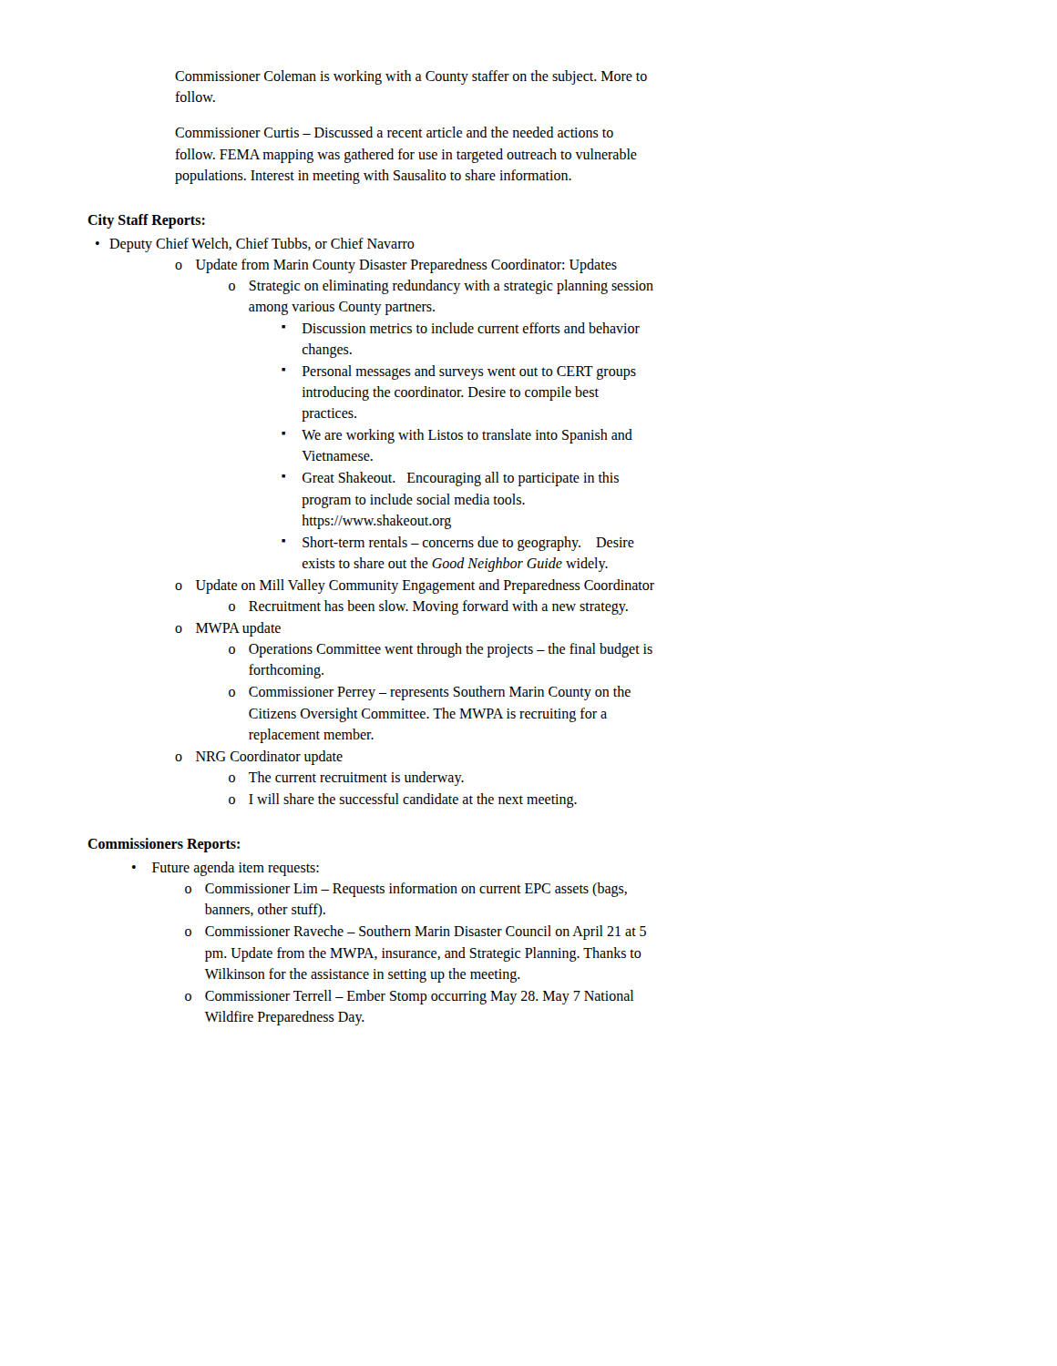Commissioner Coleman is working with a County staffer on the subject. More to follow.
Commissioner Curtis – Discussed a recent article and the needed actions to follow. FEMA mapping was gathered for use in targeted outreach to vulnerable populations. Interest in meeting with Sausalito to share information.
City Staff Reports:
Deputy Chief Welch, Chief Tubbs, or Chief Navarro
Update from Marin County Disaster Preparedness Coordinator: Updates
Strategic on eliminating redundancy with a strategic planning session among various County partners.
Discussion metrics to include current efforts and behavior changes.
Personal messages and surveys went out to CERT groups introducing the coordinator. Desire to compile best practices.
We are working with Listos to translate into Spanish and Vietnamese.
Great Shakeout. Encouraging all to participate in this program to include social media tools. https://www.shakeout.org
Short-term rentals – concerns due to geography. Desire exists to share out the Good Neighbor Guide widely.
Update on Mill Valley Community Engagement and Preparedness Coordinator
Recruitment has been slow. Moving forward with a new strategy.
MWPA update
Operations Committee went through the projects – the final budget is forthcoming.
Commissioner Perrey – represents Southern Marin County on the Citizens Oversight Committee. The MWPA is recruiting for a replacement member.
NRG Coordinator update
The current recruitment is underway.
I will share the successful candidate at the next meeting.
Commissioners Reports:
Future agenda item requests:
Commissioner Lim – Requests information on current EPC assets (bags, banners, other stuff).
Commissioner Raveche – Southern Marin Disaster Council on April 21 at 5 pm. Update from the MWPA, insurance, and Strategic Planning. Thanks to Wilkinson for the assistance in setting up the meeting.
Commissioner Terrell – Ember Stomp occurring May 28. May 7 National Wildfire Preparedness Day.